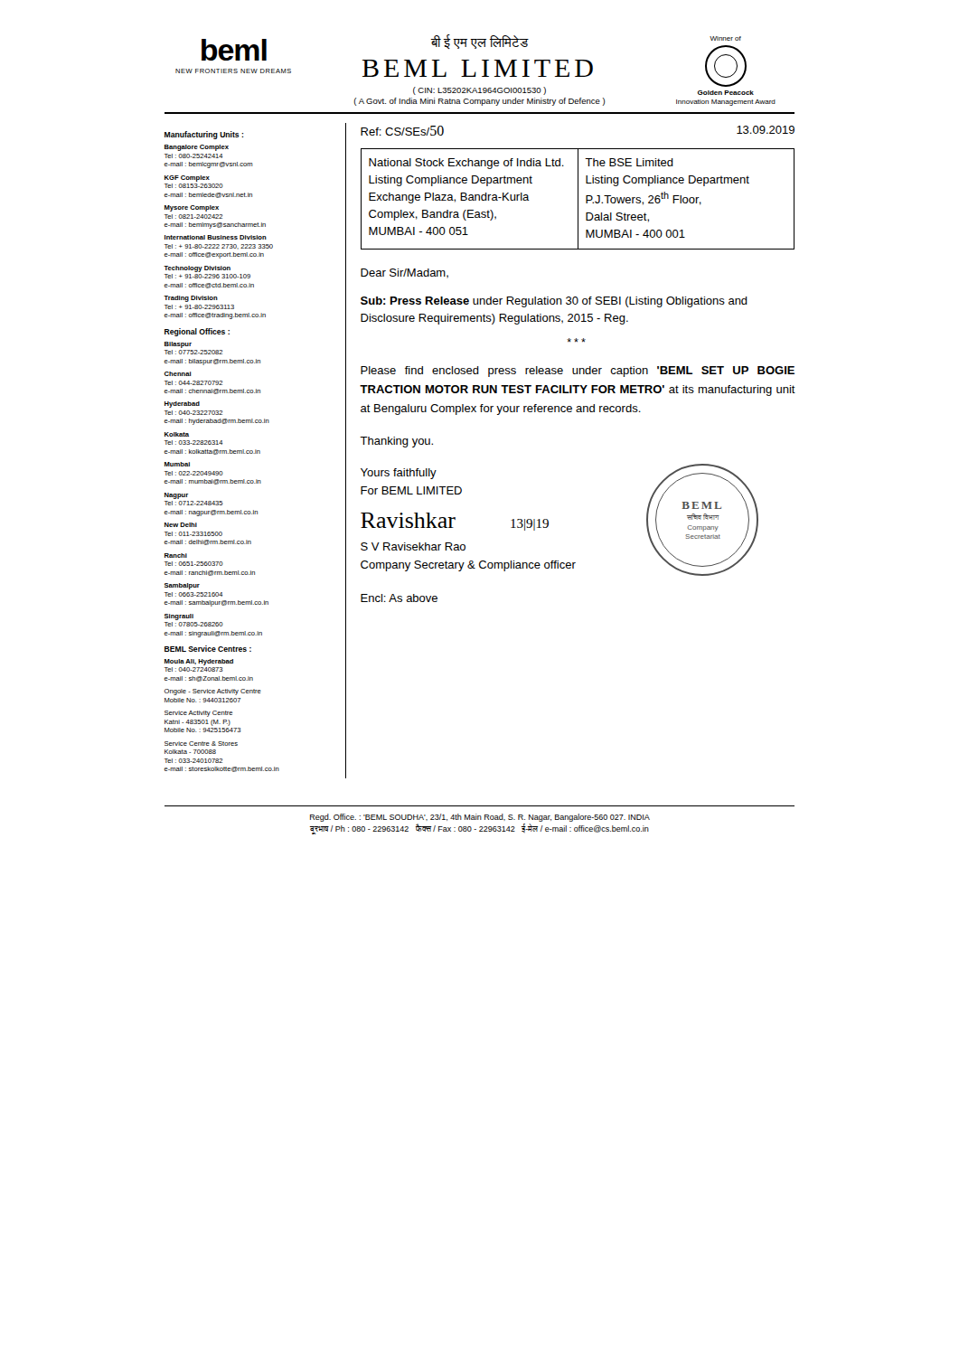beml
NEW FRONTIERS NEW DREAMS
बी ई एम एल लिमिटेड
BEML LIMITED
( CIN: L35202KA1964GOI001530 )
( A Govt. of India Mini Ratna Company under Ministry of Defence )
Winner of
Golden Peacock
Innovation Management Award
Manufacturing Units :
Bangalore Complex
Tel : 080-25242414
e-mail : bemlcgmr@vsnl.com
KGF Complex
Tel : 08153-263020
e-mail : bemlede@vsnl.net.in
Mysore Complex
Tel : 0821-2402422
e-mail : bemlmys@sancharmet.in
International Business Division
Tel : + 91-80-2222 2730, 2223 3350
e-mail : office@export.beml.co.in
Technology Division
Tel : + 91-80-2296 3100-109
e-mail : office@ctd.beml.co.in
Trading Division
Tel : + 91-80-22963113
e-mail : office@trading.beml.co.in
Regional Offices :
Bilaspur
Tel : 07752-252082
e-mail : bilaspur@rm.beml.co.in
Chennai
Tel : 044-28270792
e-mail : chennai@rm.beml.co.in
Hyderabad
Tel : 040-23227032
e-mail : hyderabad@rm.beml.co.in
Kolkata
Tel : 033-22826314
e-mail : kolkatta@rm.beml.co.in
Mumbai
Tel : 022-22049490
e-mail : mumbai@rm.beml.co.in
Nagpur
Tel : 0712-2248435
e-mail : nagpur@rm.beml.co.in
New Delhi
Tel : 011-23316500
e-mail : delhi@rm.beml.co.in
Ranchi
Tel : 0651-2560370
e-mail : ranchi@rm.beml.co.in
Sambalpur
Tel : 0663-2521604
e-mail : sambalpur@rm.beml.co.in
Singrauli
Tel : 07805-268260
e-mail : singrauli@rm.beml.co.in
BEML Service Centres :
Moula Ali, Hyderabad
Tel : 040-27240873
e-mail : sh@Zonal.beml.co.in
Ongole - Service Activity Centre
Mobile No. : 9440312607
Service Activity Centre
Katni - 483501 (M. P.)
Mobile No. : 9425156473
Service Centre & Stores
Kolkata - 700088
Tel : 033-24010782
e-mail : storeskolkotte@rm.beml.co.in
Ref: CS/SEs/50
13.09.2019
| National Stock Exchange of India Ltd. Listing Compliance Department Exchange Plaza, Bandra-Kurla Complex, Bandra (East), MUMBAI - 400 051 | The BSE Limited Listing Compliance Department P.J.Towers, 26 th Floor, Dalal Street, MUMBAI - 400 001 |
Dear Sir/Madam,
Sub: Press Release under Regulation 30 of SEBI (Listing Obligations and Disclosure Requirements) Regulations, 2015 - Reg.
***
Please find enclosed press release under caption 'BEML SET UP BOGIE TRACTION MOTOR RUN TEST FACILITY FOR METRO' at its manufacturing unit at Bengaluru Complex for your reference and records.
Thanking you.
Yours faithfully
For BEML LIMITED
Ravishkar13|9|19
S V Ravisekhar Rao
Company Secretary & Compliance officer
BEML
सचिव विभाग
Company
Secretariat
Encl: As above
Regd. Office. : 'BEML SOUDHA', 23/1, 4th Main Road, S. R. Nagar, Bangalore-560 027. INDIA
दूरभाष / Ph : 080 - 22963142 फैक्स / Fax : 080 - 22963142 ई-मेल / e-mail : office@cs.beml.co.in